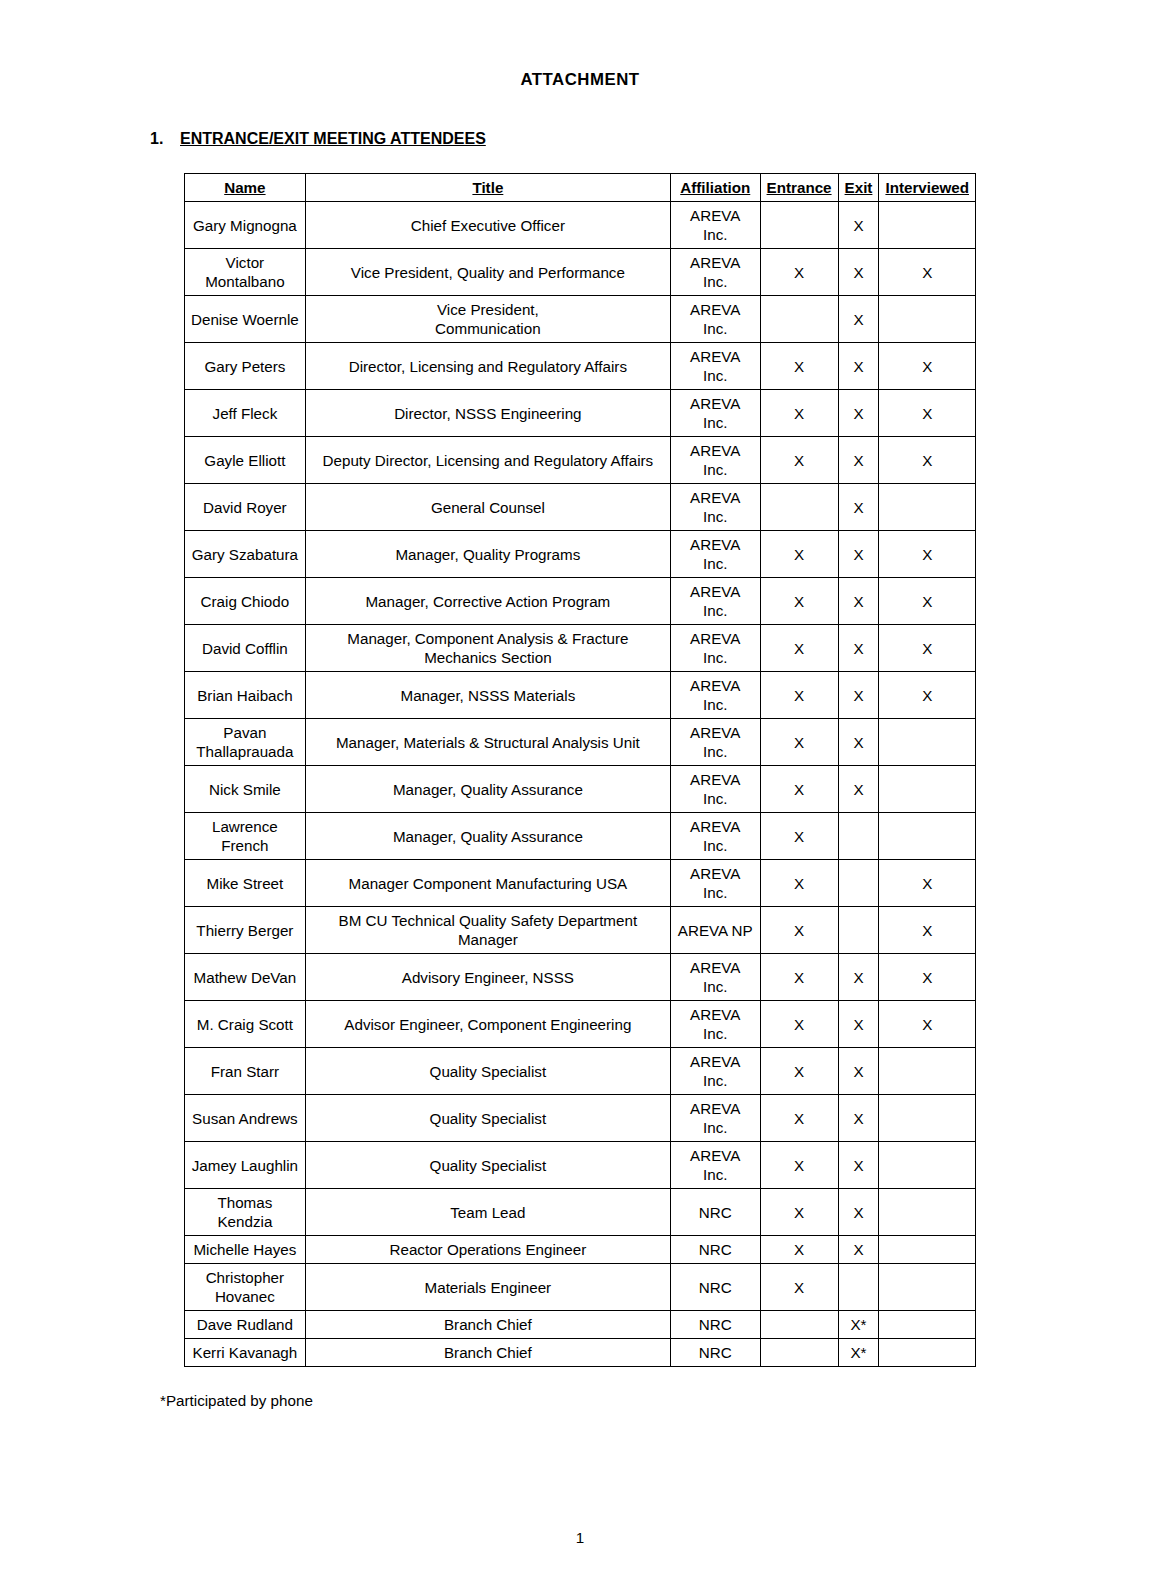ATTACHMENT
1. ENTRANCE/EXIT MEETING ATTENDEES
| Name | Title | Affiliation | Entrance | Exit | Interviewed |
| --- | --- | --- | --- | --- | --- |
| Gary Mignogna | Chief Executive Officer | AREVA Inc. | | X | |
| Victor Montalbano | Vice President, Quality and Performance | AREVA Inc. | X | X | X |
| Denise Woernle | Vice President, Communication | AREVA Inc. | | X | |
| Gary Peters | Director, Licensing and Regulatory Affairs | AREVA Inc. | X | X | X |
| Jeff Fleck | Director, NSSS Engineering | AREVA Inc. | X | X | X |
| Gayle Elliott | Deputy Director, Licensing and Regulatory Affairs | AREVA Inc. | X | X | X |
| David Royer | General Counsel | AREVA Inc. | | X | |
| Gary Szabatura | Manager, Quality Programs | AREVA Inc. | X | X | X |
| Craig Chiodo | Manager, Corrective Action Program | AREVA Inc. | X | X | X |
| David Cofflin | Manager, Component Analysis & Fracture Mechanics Section | AREVA Inc. | X | X | X |
| Brian Haibach | Manager, NSSS Materials | AREVA Inc. | X | X | X |
| Pavan Thallaprauada | Manager, Materials & Structural Analysis Unit | AREVA Inc. | X | X | |
| Nick Smile | Manager, Quality Assurance | AREVA Inc. | X | X | |
| Lawrence French | Manager, Quality Assurance | AREVA Inc. | X | | |
| Mike Street | Manager Component Manufacturing USA | AREVA Inc. | X | | X |
| Thierry Berger | BM CU Technical Quality Safety Department Manager | AREVA NP | X | | X |
| Mathew DeVan | Advisory Engineer, NSSS | AREVA Inc. | X | X | X |
| M. Craig Scott | Advisor Engineer, Component Engineering | AREVA Inc. | X | X | X |
| Fran Starr | Quality Specialist | AREVA Inc. | X | X | |
| Susan Andrews | Quality Specialist | AREVA Inc. | X | X | |
| Jamey Laughlin | Quality Specialist | AREVA Inc. | X | X | |
| Thomas Kendzia | Team Lead | NRC | X | X | |
| Michelle Hayes | Reactor Operations Engineer | NRC | X | X | |
| Christopher Hovanec | Materials Engineer | NRC | X | | |
| Dave Rudland | Branch Chief | NRC | | X* | |
| Kerri Kavanagh | Branch Chief | NRC | | X* | |
*Participated by phone
1